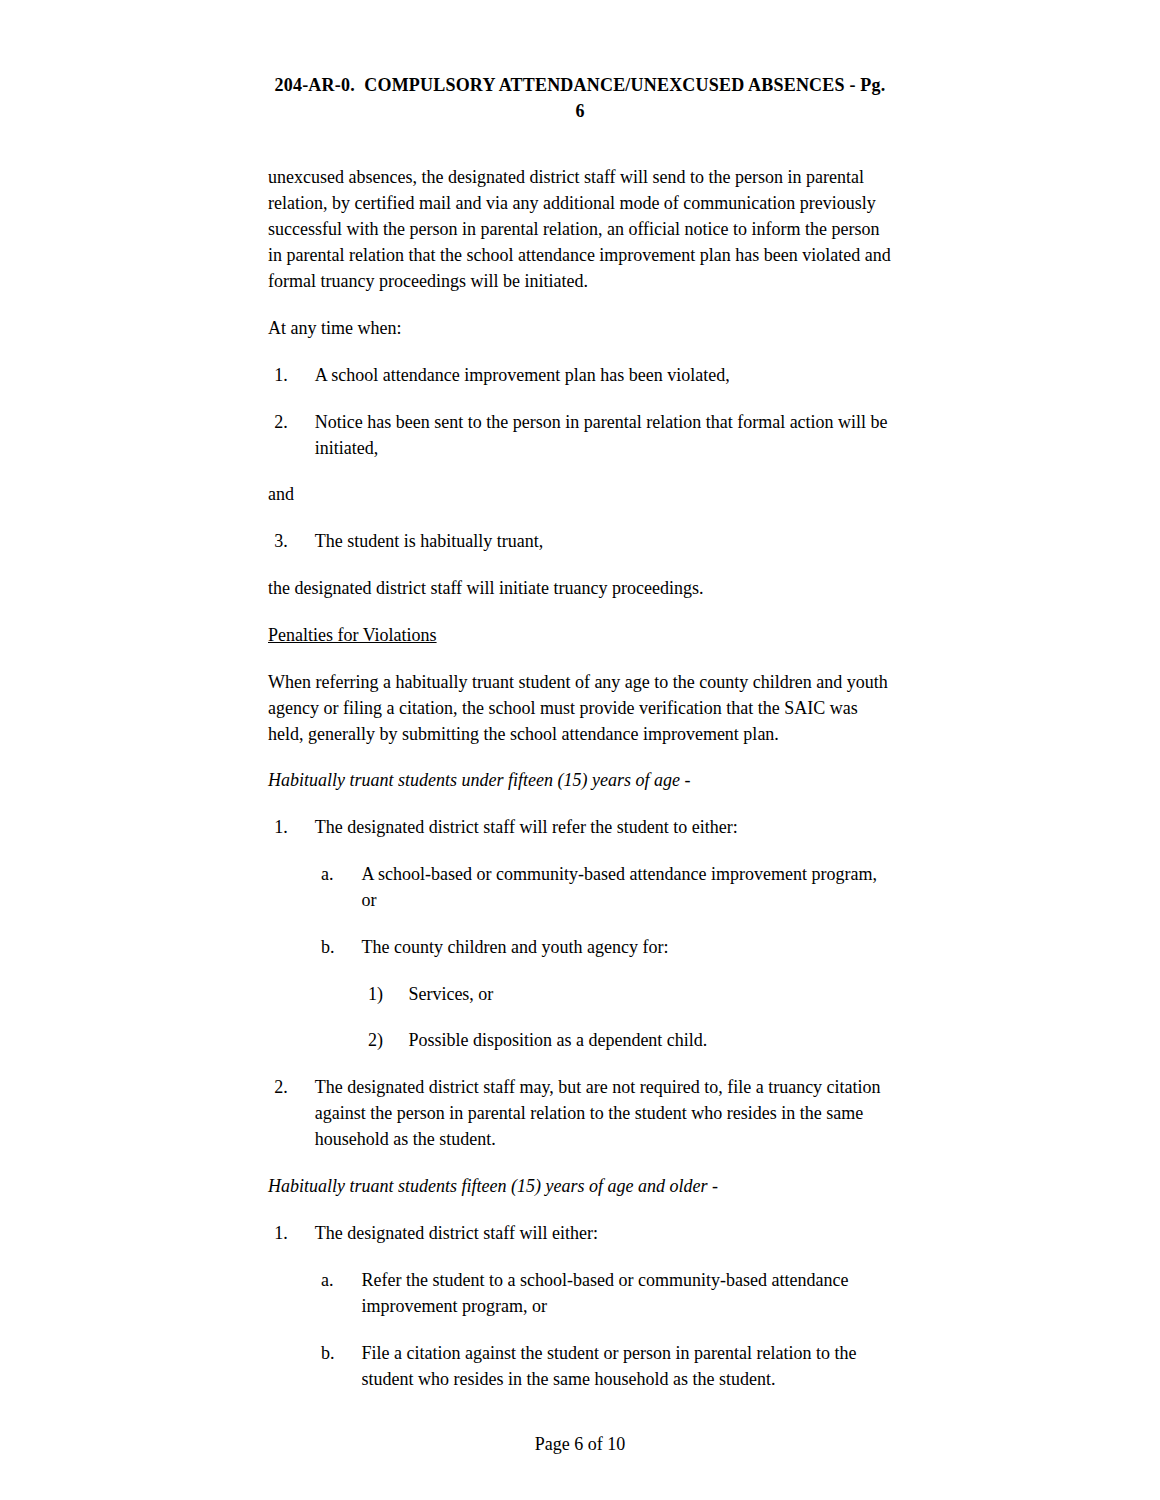204-AR-0. COMPULSORY ATTENDANCE/UNEXCUSED ABSENCES - Pg. 6
unexcused absences, the designated district staff will send to the person in parental relation, by certified mail and via any additional mode of communication previously successful with the person in parental relation, an official notice to inform the person in parental relation that the school attendance improvement plan has been violated and formal truancy proceedings will be initiated.
At any time when:
A school attendance improvement plan has been violated,
Notice has been sent to the person in parental relation that formal action will be initiated,
and
The student is habitually truant,
the designated district staff will initiate truancy proceedings.
Penalties for Violations
When referring a habitually truant student of any age to the county children and youth agency or filing a citation, the school must provide verification that the SAIC was held, generally by submitting the school attendance improvement plan.
Habitually truant students under fifteen (15) years of age -
The designated district staff will refer the student to either:
A school-based or community-based attendance improvement program, or
The county children and youth agency for:
Services, or
Possible disposition as a dependent child.
The designated district staff may, but are not required to, file a truancy citation against the person in parental relation to the student who resides in the same household as the student.
Habitually truant students fifteen (15) years of age and older -
The designated district staff will either:
Refer the student to a school-based or community-based attendance improvement program, or
File a citation against the student or person in parental relation to the student who resides in the same household as the student.
Page 6 of 10